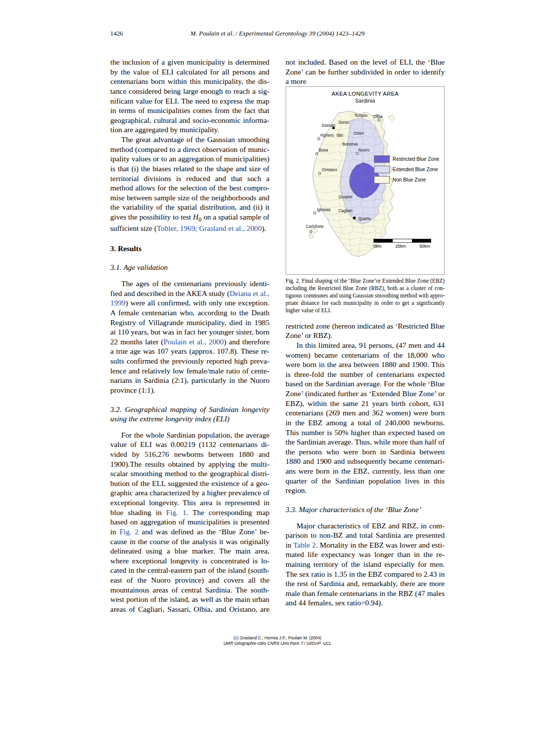1426
M. Poulain et al. / Experimental Gerontology 39 (2004) 1423–1429
the inclusion of a given municipality is determined by the value of ELI calculated for all persons and centenarians born within this municipality, the distance considered being large enough to reach a significant value for ELI. The need to express the map in terms of municipalities comes from the fact that geographical, cultural and socio-economic information are aggregated by municipality.
The great advantage of the Gaussian smoothing method (compared to a direct observation of municipality values or to an aggregation of municipalities) is that (i) the biases related to the shape and size of territorial divisions is reduced and that such a method allows for the selection of the best compromise between sample size of the neighborhoods and the variability of the spatial distribution, and (ii) it gives the possibility to test H0 on a spatial sample of sufficient size (Tobler, 1969; Grasland et al., 2000).
3. Results
3.1. Age validation
The ages of the centenarians previously identified and described in the AKEA study (Deiana et al., 1999) were all confirmed, with only one exception. A female centenarian who, according to the Death Registry of Villagrande municipality, died in 1985 at 110 years, but was in fact her younger sister, born 22 months later (Poulain et al., 2000) and therefore a true age was 107 years (approx. 107.8). These results confirmed the previously reported high prevalence and relatively low female/male ratio of centenarians in Sardinia (2:1), particularly in the Nuoro province (1:1).
3.2. Geographical mapping of Sardinian longevity using the extreme longevity index (ELI)
For the whole Sardinian population, the average value of ELI was 0.00219 (1132 centenarians divided by 516,276 newborns between 1880 and 1900).The results obtained by applying the multiscalar smoothing method to the geographical distribution of the ELI, suggested the existence of a geographic area characterized by a higher prevalence of exceptional longevity. This area is represented in blue shading in Fig. 1. The corresponding map based on aggregation of municipalities is presented in Fig. 2 and was defined as the ‘Blue Zone’ because in the course of the analysis it was originally delineated using a blue marker. The main area, where exceptional longevity is concentrated is located in the central-eastern part of the island (south-east of the Nuoro province) and covers all the mountainous areas of central Sardinia. The southwest portion of the island, as well as the main urban areas of Cagliari, Sassari, Olbia, and Oristano, are not included. Based on the level of ELI, the ‘Blue Zone’ can be further subdivided in order to identify a more
AKEA LONGEVITY AREASardinia
Sassari Sorso Tempio Olbia Alghero Ittiri Ozieri Bonorva Bosa Nuoro Oristano Guspini Iglesias Cagliari Quartu Carloforte
Restricted Blue Zone
Extended Blue Zone
Non Blue Zone
0km 25km 50km
(c) Grasland C., Hermia J.P., Poulain M. (2004)
UMR Géographie-cités CNRS-Univ.Paris 7 / GéDAP -UCL
Fig. 2. Final shaping of the ‘Blue Zone’or Extended Blue Zone (EBZ) including the Restricted Blue Zone (RBZ), both as a cluster of contiguous communes and using Gaussian smoothing method with appropriate distance for each municipality in order to get a significantly higher value of ELI.
restricted zone (hereon indicated as ‘Restricted Blue Zone’ or RBZ).
In this limited area, 91 persons, (47 men and 44 women) became centenarians of the 18,000 who were born in the area between 1880 and 1900. This is three-fold the number of centenarians expected based on the Sardinian average. For the whole ‘Blue Zone’ (indicated further as ‘Extended Blue Zone’ or EBZ), within the same 21 years birth cohort, 631 centenarians (269 men and 362 women) were born in the EBZ among a total of 240,000 newborns. This number is 50% higher than expected based on the Sardinian average. Thus, while more than half of the persons who were born in Sardinia between 1880 and 1900 and subsequently became centenarians were born in the EBZ, currently, less than one quarter of the Sardinian population lives in this region.
3.3. Major characteristics of the ‘Blue Zone’
Major characteristics of EBZ and RBZ, in comparison to non-BZ and total Sardinia are presented in Table 2. Mortality in the EBZ was lower and estimated life expectancy was longer than in the remaining territory of the island especially for men. The sex ratio is 1.35 in the EBZ compared to 2.43 in the rest of Sardinia and, remarkably, there are more male than female centenarians in the RBZ (47 males and 44 females, sex ratio=0.94).